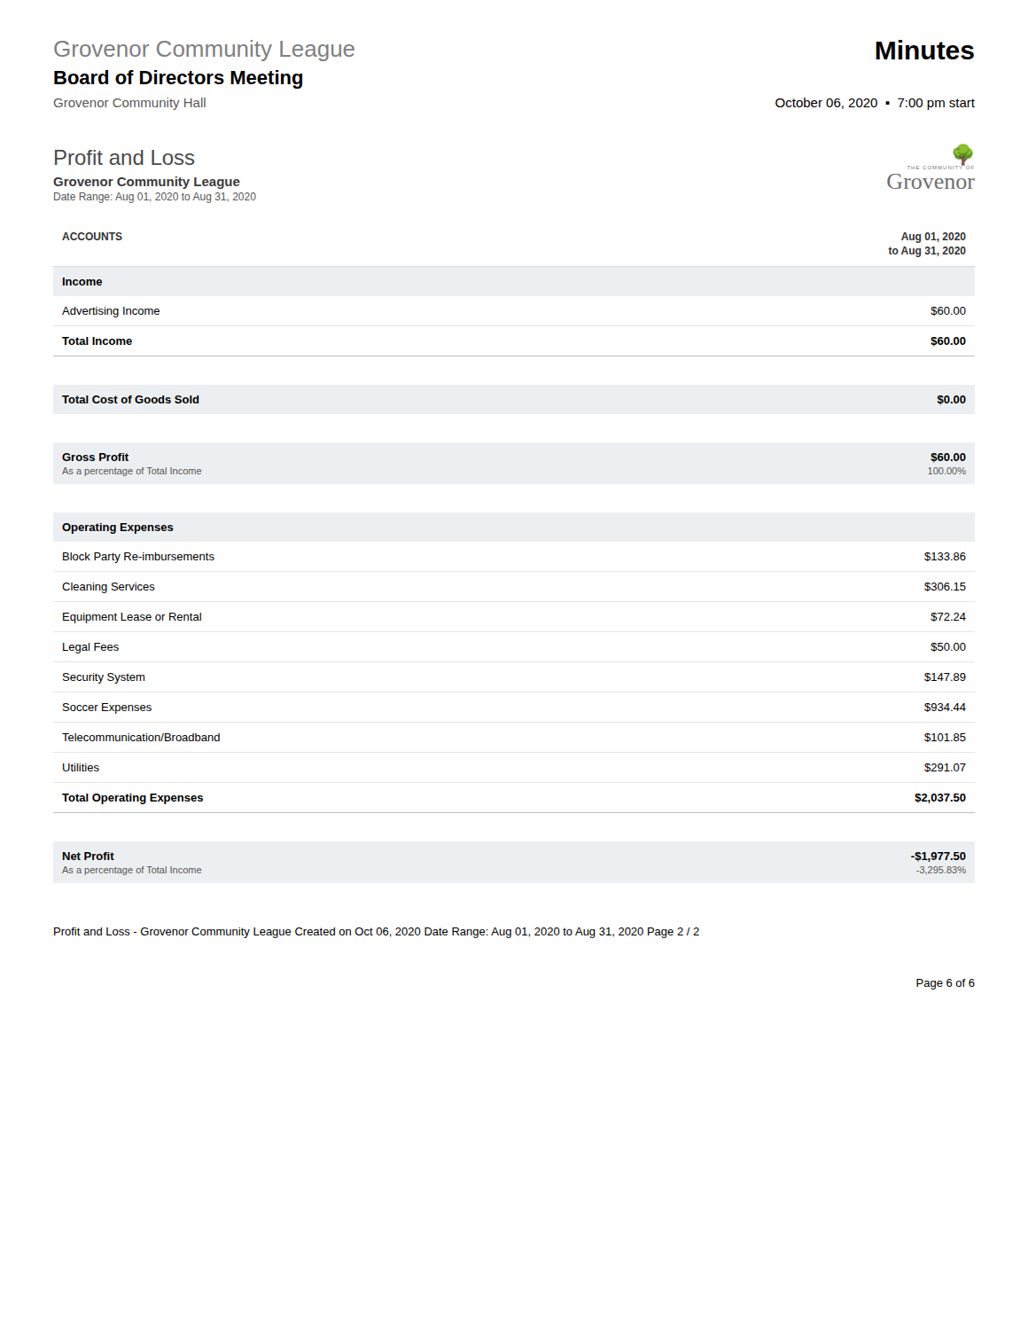Grovenor Community League
Board of Directors Meeting
Minutes
Grovenor Community Hall October 06, 2020 ▪ 7:00 pm start
Profit and Loss
Grovenor Community League
Date Range: Aug 01, 2020 to Aug 31, 2020
🌳
THE COMMUNITY OF Grovenor
| ACCOUNTS | Aug 01, 2020 to Aug 31, 2020 |
| Income | |
| Advertising Income | $60.00 |
| Total Income | $60.00 |
| Total Cost of Goods Sold | $0.00 |
| Gross Profit As a percentage of Total Income | $60.00 100.00% |
| Operating Expenses | |
| Block Party Re-imbursements | $133.86 |
| Cleaning Services | $306.15 |
| Equipment Lease or Rental | $72.24 |
| Legal Fees | $50.00 |
| Security System | $147.89 |
| Soccer Expenses | $934.44 |
| Telecommunication/Broadband | $101.85 |
| Utilities | $291.07 |
| Total Operating Expenses | $2,037.50 |
| Net Profit As a percentage of Total Income | -$1,977.50 -3,295.83% |
Profit and Loss - Grovenor Community League Created on Oct 06, 2020 Date Range: Aug 01, 2020 to Aug 31, 2020 Page 2 / 2
Page 6 of 6